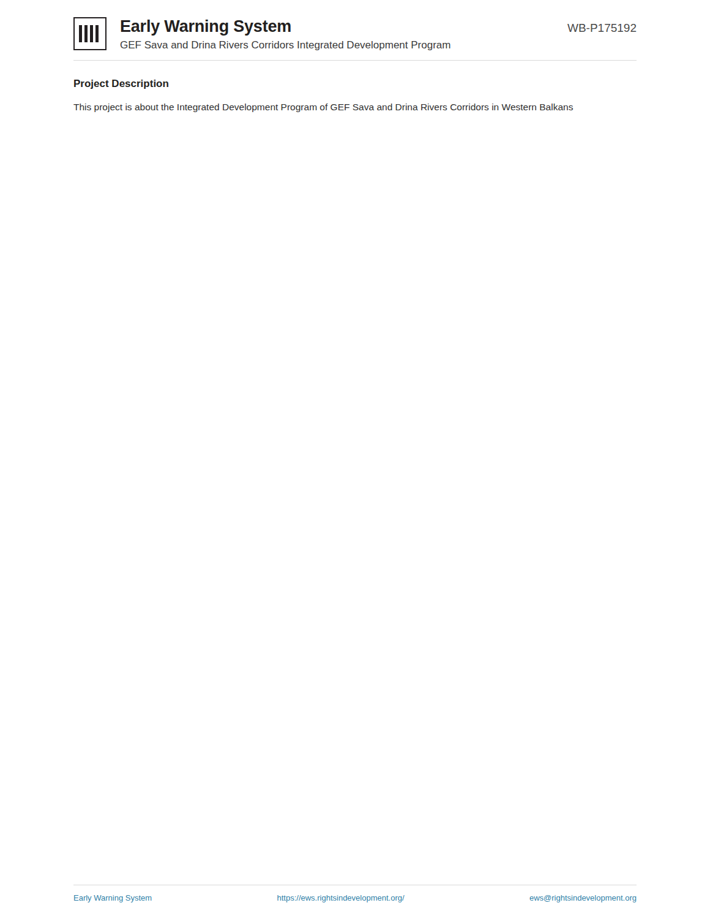Early Warning System
GEF Sava and Drina Rivers Corridors Integrated Development Program
WB-P175192
Project Description
This project is about the Integrated Development Program of GEF Sava and Drina Rivers Corridors in Western Balkans
Early Warning System https://ews.rightsindevelopment.org/ ews@rightsindevelopment.org